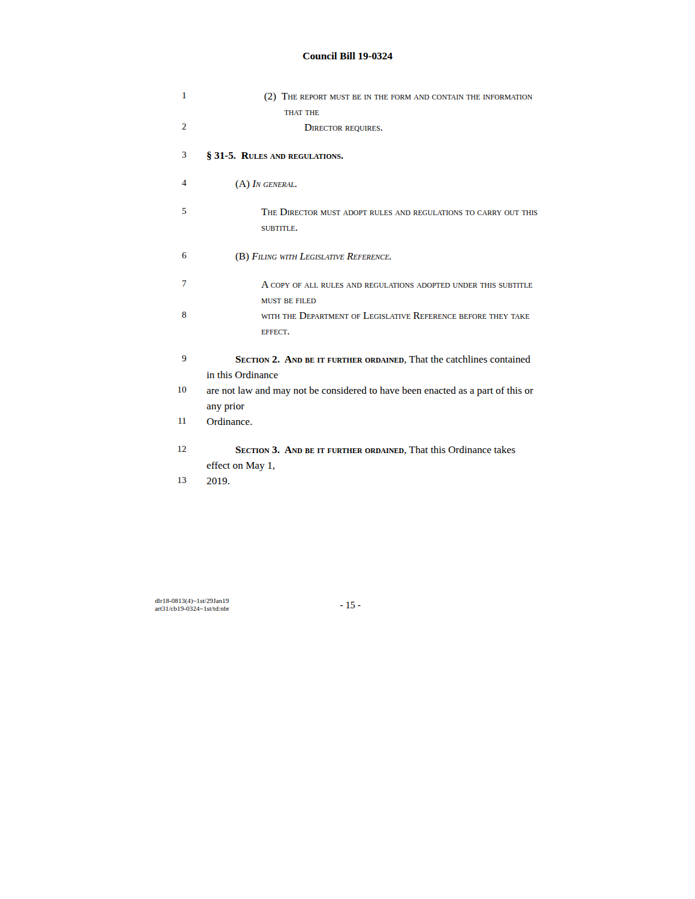Council Bill 19-0324
1
(2) The report must be in the form and contain the information that the
2
Director requires.
3
§ 31-5. Rules and regulations.
4
(A) In general.
5
The Director must adopt rules and regulations to carry out this subtitle.
6
(B) Filing with Legislative Reference.
7
A copy of all rules and regulations adopted under this subtitle must be filed
8
with the Department of Legislative Reference before they take effect.
9
Section 2. And be it further ordained, That the catchlines contained in this Ordinance
10
are not law and may not be considered to have been enacted as a part of this or any prior
11
Ordinance.
12
Section 3. And be it further ordained, That this Ordinance takes effect on May 1,
13
2019.
dlr18-0813(4)~1st/29Jan19 art31/cb19-0324~1st/td:nbr
- 15 -